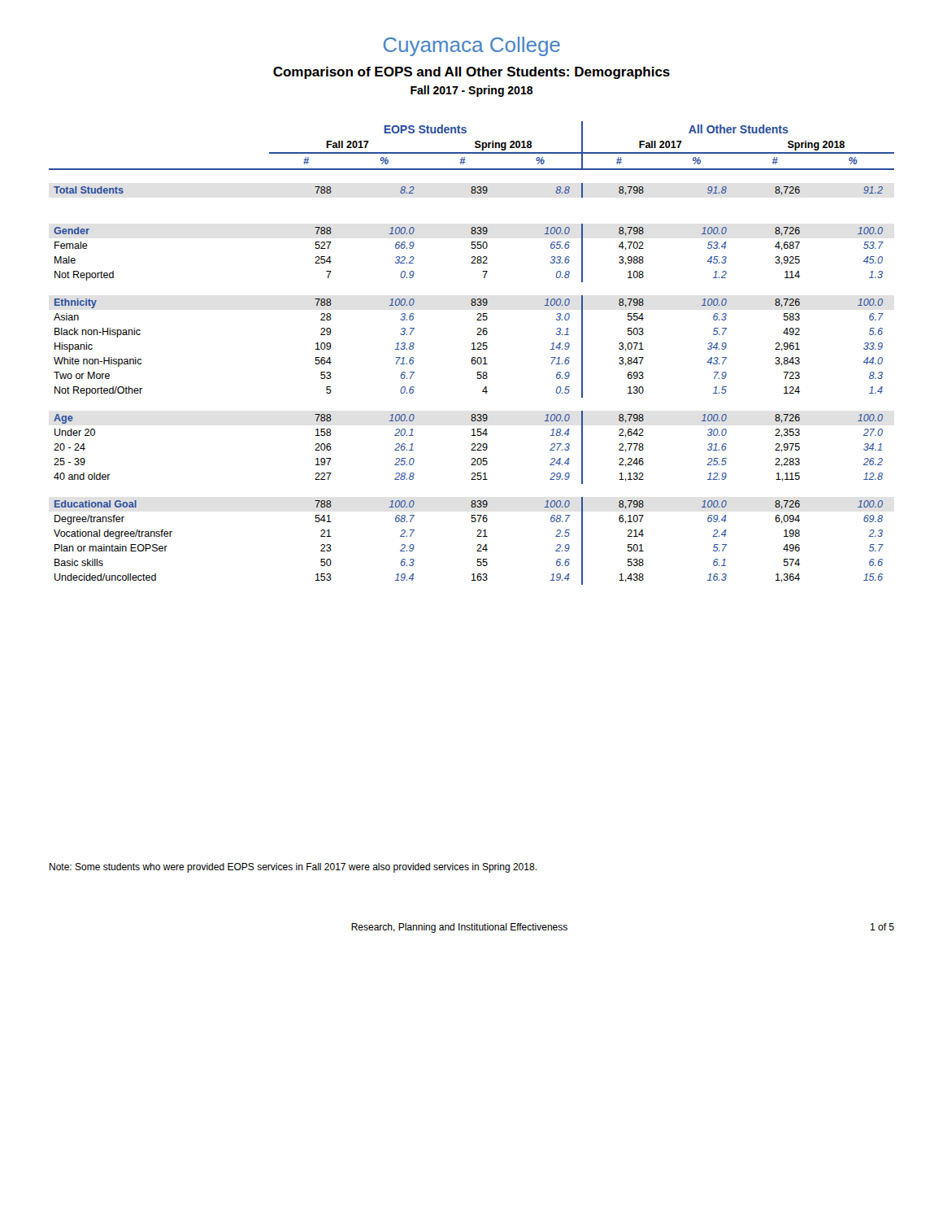Cuyamaca College
Comparison of EOPS and All Other Students: Demographics
Fall 2017 - Spring 2018
| | EOPS Students | All Other Students |
| --- | --- | --- |
| | Fall 2017 | Spring 2018 | Fall 2017 | Spring 2018 |
| | # | % | # | % | # | % | # | % |
| Total Students | 788 | 8.2 | 839 | 8.8 | 8,798 | 91.8 | 8,726 | 91.2 |
| Gender | 788 | 100.0 | 839 | 100.0 | 8,798 | 100.0 | 8,726 | 100.0 |
| Female | 527 | 66.9 | 550 | 65.6 | 4,702 | 53.4 | 4,687 | 53.7 |
| Male | 254 | 32.2 | 282 | 33.6 | 3,988 | 45.3 | 3,925 | 45.0 |
| Not Reported | 7 | 0.9 | 7 | 0.8 | 108 | 1.2 | 114 | 1.3 |
| Ethnicity | 788 | 100.0 | 839 | 100.0 | 8,798 | 100.0 | 8,726 | 100.0 |
| Asian | 28 | 3.6 | 25 | 3.0 | 554 | 6.3 | 583 | 6.7 |
| Black non-Hispanic | 29 | 3.7 | 26 | 3.1 | 503 | 5.7 | 492 | 5.6 |
| Hispanic | 109 | 13.8 | 125 | 14.9 | 3,071 | 34.9 | 2,961 | 33.9 |
| White non-Hispanic | 564 | 71.6 | 601 | 71.6 | 3,847 | 43.7 | 3,843 | 44.0 |
| Two or More | 53 | 6.7 | 58 | 6.9 | 693 | 7.9 | 723 | 8.3 |
| Not Reported/Other | 5 | 0.6 | 4 | 0.5 | 130 | 1.5 | 124 | 1.4 |
| Age | 788 | 100.0 | 839 | 100.0 | 8,798 | 100.0 | 8,726 | 100.0 |
| Under 20 | 158 | 20.1 | 154 | 18.4 | 2,642 | 30.0 | 2,353 | 27.0 |
| 20 - 24 | 206 | 26.1 | 229 | 27.3 | 2,778 | 31.6 | 2,975 | 34.1 |
| 25 - 39 | 197 | 25.0 | 205 | 24.4 | 2,246 | 25.5 | 2,283 | 26.2 |
| 40 and older | 227 | 28.8 | 251 | 29.9 | 1,132 | 12.9 | 1,115 | 12.8 |
| Educational Goal | 788 | 100.0 | 839 | 100.0 | 8,798 | 100.0 | 8,726 | 100.0 |
| Degree/transfer | 541 | 68.7 | 576 | 68.7 | 6,107 | 69.4 | 6,094 | 69.8 |
| Vocational degree/transfer | 21 | 2.7 | 21 | 2.5 | 214 | 2.4 | 198 | 2.3 |
| Plan or maintain EOPSer | 23 | 2.9 | 24 | 2.9 | 501 | 5.7 | 496 | 5.7 |
| Basic skills | 50 | 6.3 | 55 | 6.6 | 538 | 6.1 | 574 | 6.6 |
| Undecided/uncollected | 153 | 19.4 | 163 | 19.4 | 1,438 | 16.3 | 1,364 | 15.6 |
Note: Some students who were provided EOPS services in Fall 2017 were also provided services in Spring 2018.
Research, Planning and Institutional Effectiveness
1 of 5